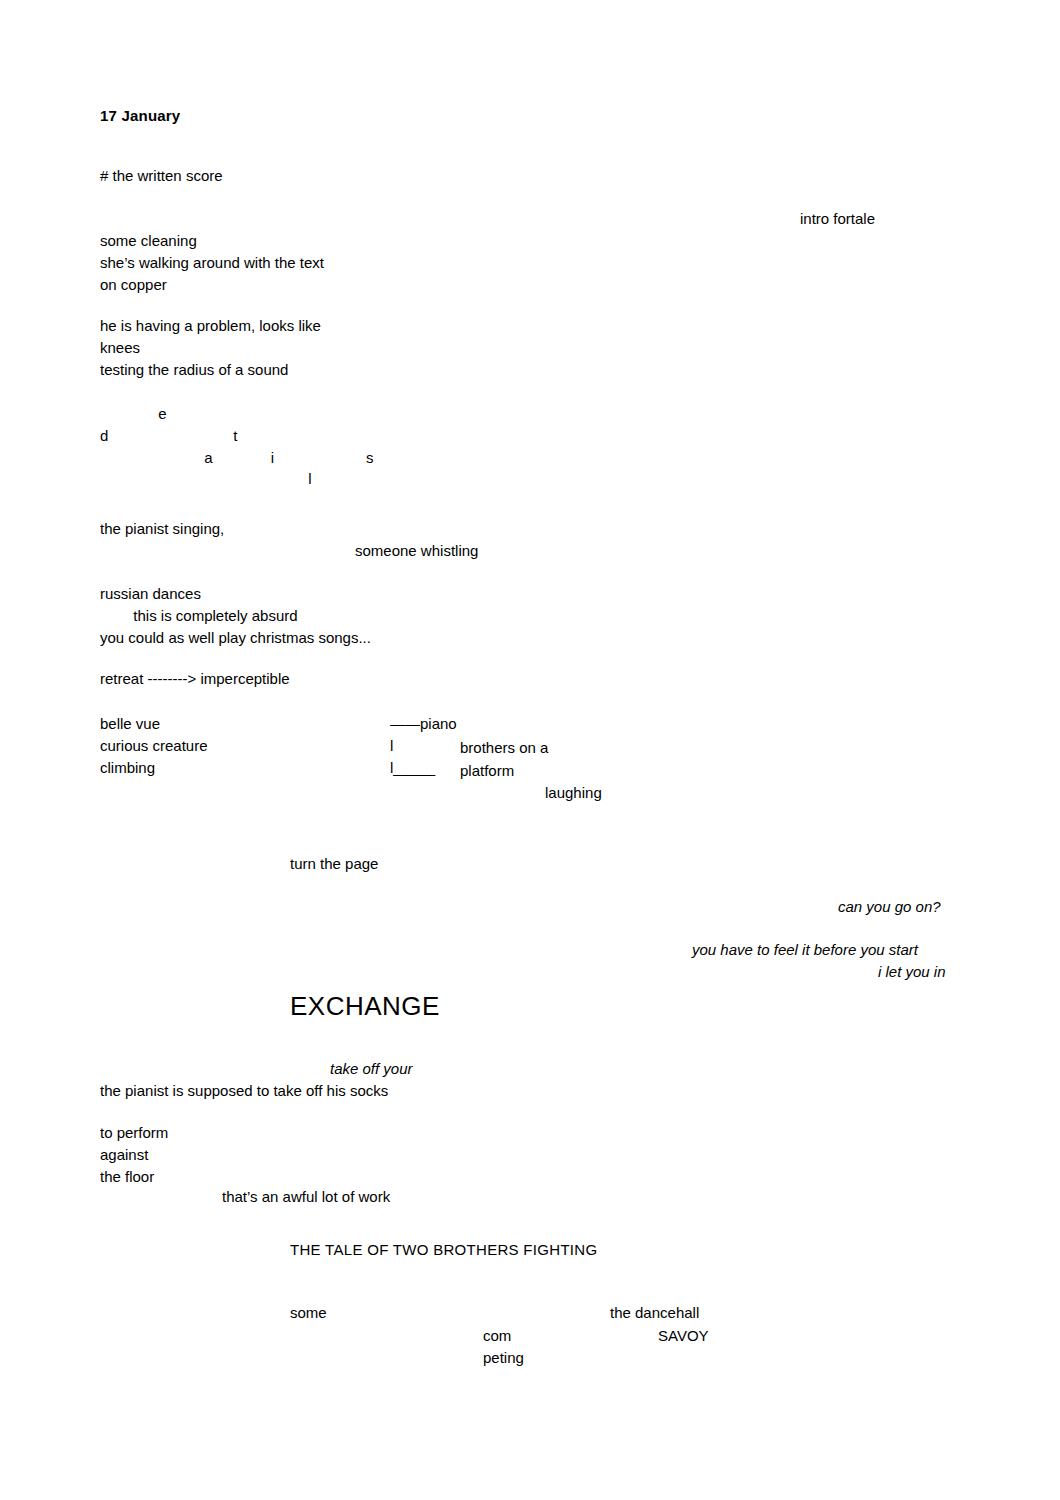17 January
# the written score
intro fortale
some cleaning she’s walking around with the text on copper
he is having a problem, looks like knees testing the radius of a sound
e d t a i s l
the pianist singing,
someone whistling
russian dances this is completely absurd you could as well play christmas songs...
retreat --------> imperceptible
belle vue curious creature climbing
——piano l l_____
brothers on a
platform
laughing
turn the page
can you go on?
you have to feel it before you start
i let you in
EXCHANGE
take off your
the pianist is supposed to take off his socks
to perform against the floor
that’s an awful lot of work
THE TALE OF TWO BROTHERS FIGHTING
some
the dancehall
com
SAVOY
peting